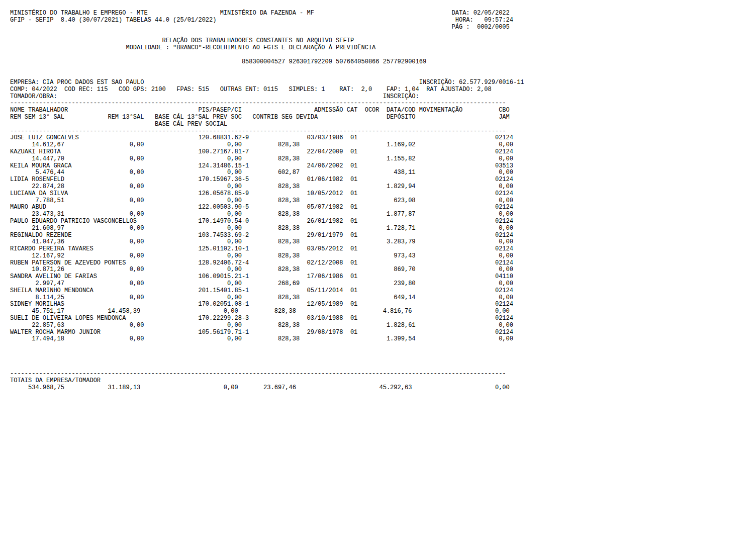MINISTÉRIO DO TRABALHO E EMPREGO - MTE                    MINISTÉRIO DA FAZENDA - MF                                      DATA: 02/05/2022
GFIP - SEFIP  8.40 (30/07/2021) TABELAS 44.0 (25/01/2022)                                                                  HORA:   09:57:24
                                                                                                                          PÁG :  0002/0005

                                          RELAÇÃO DOS TRABALHADORES CONSTANTES NO ARQUIVO SEFIP
                                MODALIDADE : "BRANCO"-RECOLHIMENTO AO FGTS E DECLARAÇÃO À PREVIDÊNCIA

                                                                858300004527 926301792209 507664050866 257792900169


EMPRESA: CIA PROC DADOS EST SAO PAULO                                                                            INSCRIÇÃO: 62.577.929/0016-11
COMP: 04/2022  COD REC: 115   COD GPS: 2100   FPAS: 515   OUTRAS ENT: 0115   SIMPLES: 1    RAT:  2,0    FAP: 1,04  RAT AJUSTADO: 2,08
TOMADOR/OBRA:                                                                                          INSCRIÇÃO:
-----------------------------------------------------------------------------------------------------------------------------------------
NOME TRABALHADOR                                    PIS/PASEP/CI                    ADMISSÃO CAT  OCOR  DATA/COD MOVIMENTAÇÃO          CBO
REM SEM 13° SAL            REM 13°SAL   BASE CÁL 13°SAL PREV SOC   CONTRIB SEG DEVIDA                   DEPÓSITO                       JAM
                                        BASE CÁL PREV SOCIAL
-----------------------------------------------------------------------------------------------------------------------------------------
JOSE LUIZ GONCALVES                                 120.68831.62-9                03/03/1986  01                                      02124
      14.612,67                  0,00                       0,00          828,38                        1.169,02                       0,00
KAZUAKI HIROTA                                      100.27167.81-7                22/04/2009  01                                      02124
      14.447,70                  0,00                       0,00          828,38                        1.155,82                       0,00
KEILA MOURA GRACA                                   124.31486.15-1                24/06/2002  01                                      03513
       5.476,44                  0,00                       0,00          602,87                          438,11                       0,00
LIDIA ROSENFELD                                     170.15967.36-5                01/06/1982  01                                      02124
      22.874,28                  0,00                       0,00          828,38                        1.829,94                       0,00
LUCIANA DA SILVA                                    126.05678.85-9                10/05/2012  01                                      02124
       7.788,51                  0,00                       0,00          828,38                          623,08                       0,00
MAURO ABUD                                          122.00503.90-5                05/07/1982  01                                      02124
      23.473,31                  0,00                       0,00          828,38                        1.877,87                       0,00
PAULO EDUARDO PATRICIO VASCONCELLOS                 170.14970.54-0                26/01/1982  01                                      02124
      21.608,97                  0,00                       0,00          828,38                        1.728,71                       0,00
REGINALDO REZENDE                                   103.74533.69-2                29/01/1979  01                                      02124
      41.047,36                  0,00                       0,00          828,38                        3.283,79                       0,00
RICARDO PEREIRA TAVARES                             125.01102.10-1                03/05/2012  01                                      02124
      12.167,92                  0,00                       0,00          828,38                          973,43                       0,00
RUBEN PATERSON DE AZEVEDO PONTES                    128.92406.72-4                02/12/2008  01                                      02124
      10.871,26                  0,00                       0,00          828,38                          869,70                       0,00
SANDRA AVELINO DE FARIAS                            106.09015.21-1                17/06/1986  01                                      04110
       2.997,47                  0,00                       0,00          268,69                          239,80                       0,00
SHEILA MARINHO MENDONCA                             201.15401.85-1                05/11/2014  01                                      02124
       8.114,25                  0,00                       0,00          828,38                          649,14                       0,00
SIDNEY MORILHAS                                     170.02051.08-1                12/05/1989  01                                      02124
      45.751,17            14.458,39                       0,00          828,38                        4.816,76                       0,00
SUELI DE OLIVEIRA LOPES MENDONCA                    170.22299.28-3                03/10/1988  01                                      02124
      22.857,63                  0,00                       0,00          828,38                        1.828,61                       0,00
WALTER ROCHA MARMO JUNIOR                           105.56179.71-1                29/08/1978  01                                      02124
      17.494,18                  0,00                       0,00          828,38                        1.399,54                       0,00




-----------------------------------------------------------------------------------------------------------------------------------------
TOTAIS DA EMPRESA/TOMADOR
     534.968,75            31.189,13                       0,00       23.697,46                       45.292,63                       0,00